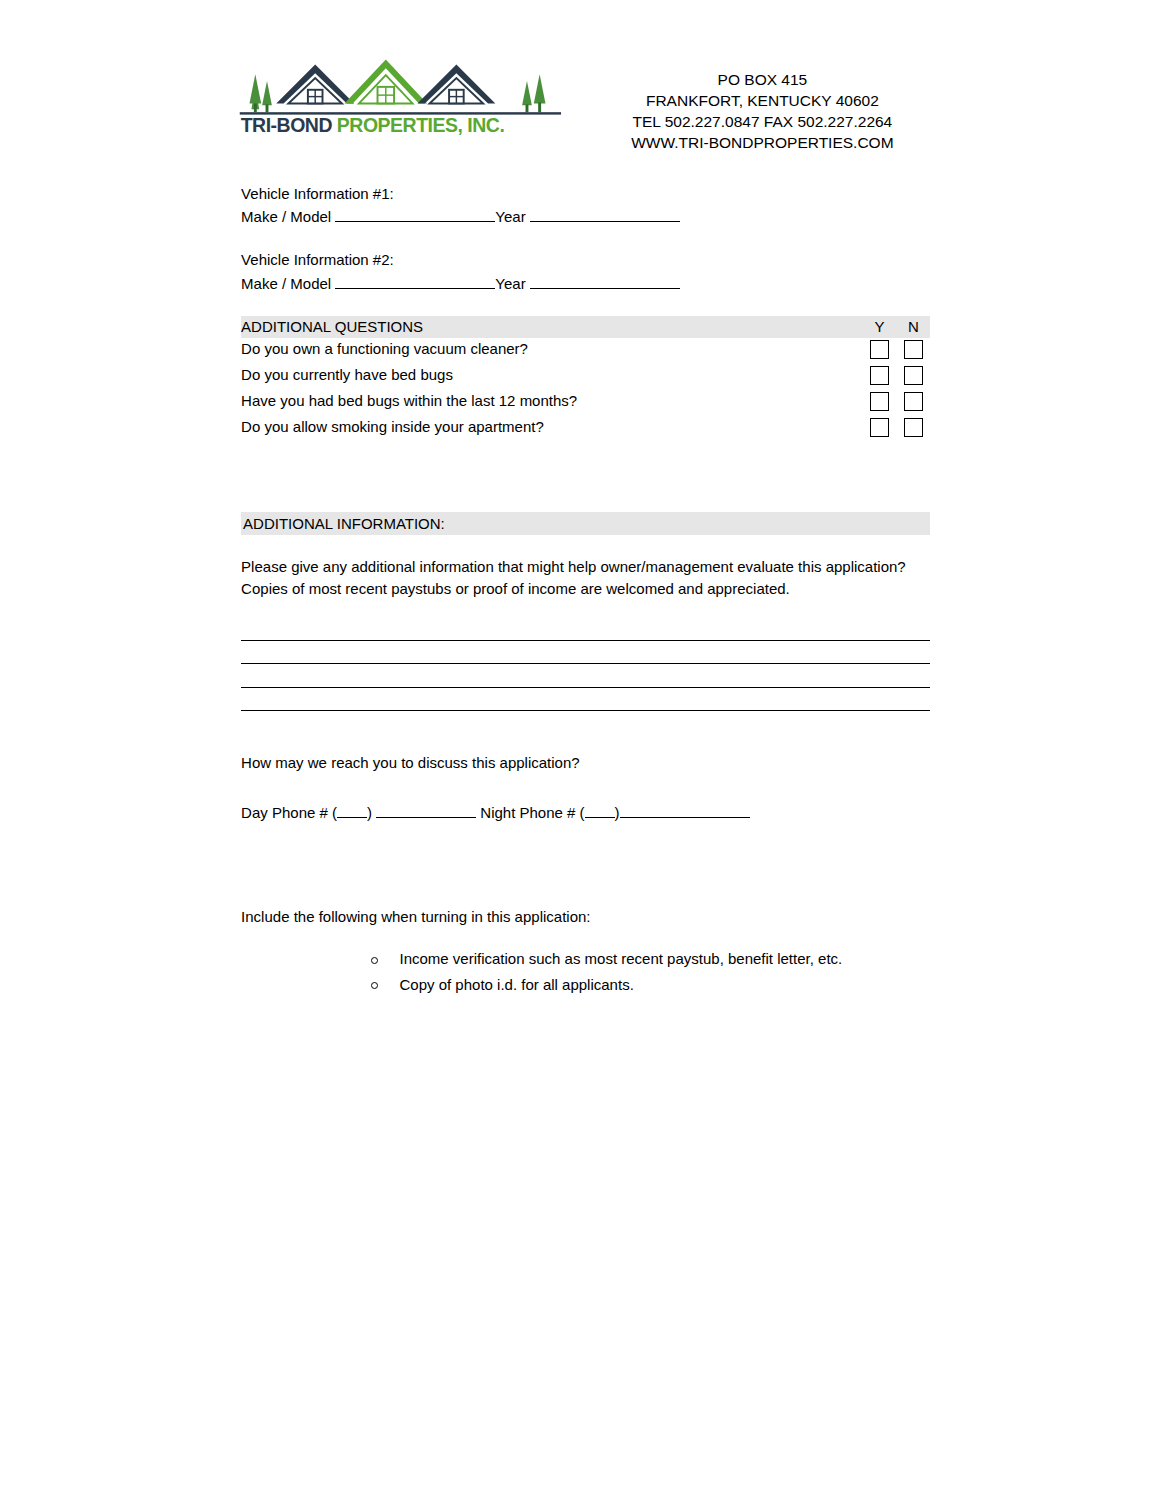TRI-BONDPROPERTIES, INC.
PO BOX 415
FRANKFORT, KENTUCKY 40602
TEL 502.227.0847 FAX 502.227.2264
WWW.TRI-BONDPROPERTIES.COM
Vehicle Information #1:
Make / Model Year
Vehicle Information #2:
Make / Model Year
| ADDITIONAL QUESTIONS | Y | N |
| Do you own a functioning vacuum cleaner? | | |
| Do you currently have bed bugs | | |
| Have you had bed bugs within the last 12 months? | | |
| Do you allow smoking inside your apartment? | | |
ADDITIONAL INFORMATION:
Please give any additional information that might help owner/management evaluate this application? Copies of most recent paystubs or proof of income are welcomed and appreciated.
How may we reach you to discuss this application?
Day Phone # ( ) Night Phone # ( )
Include the following when turning in this application:
Income verification such as most recent paystub, benefit letter, etc.
Copy of photo i.d. for all applicants.